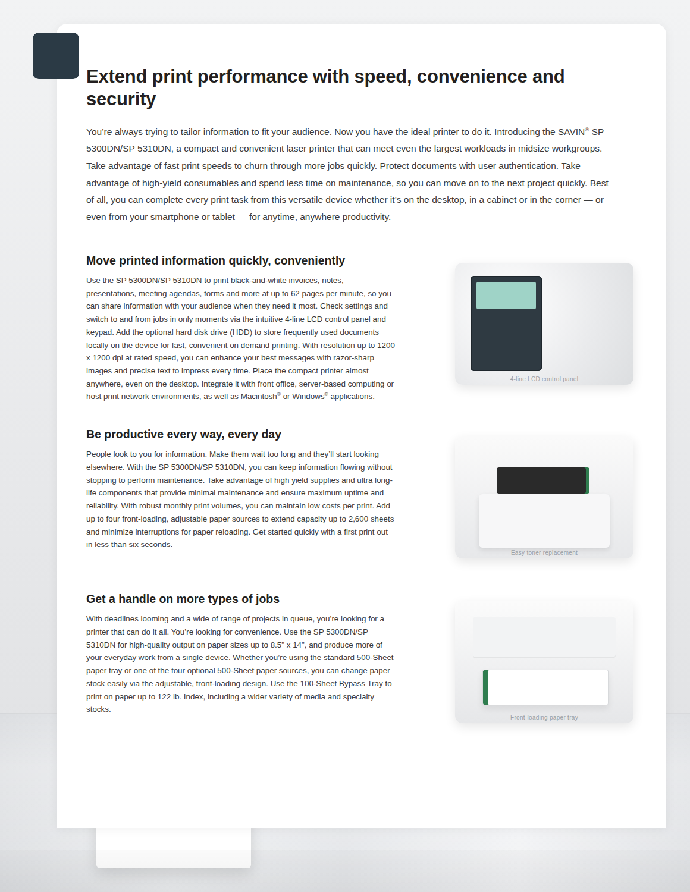Extend print performance with speed, convenience and security
You’re always trying to tailor information to fit your audience. Now you have the ideal printer to do it. Introducing the SAVIN® SP 5300DN/SP 5310DN, a compact and convenient laser printer that can meet even the largest workloads in midsize workgroups. Take advantage of fast print speeds to churn through more jobs quickly. Protect documents with user authentication. Take advantage of high-yield consumables and spend less time on maintenance, so you can move on to the next project quickly. Best of all, you can complete every print task from this versatile device whether it’s on the desktop, in a cabinet or in the corner — or even from your smartphone or tablet — for anytime, anywhere productivity.
Move printed information quickly, conveniently
Use the SP 5300DN/SP 5310DN to print black-and-white invoices, notes, presentations, meeting agendas, forms and more at up to 62 pages per minute, so you can share information with your audience when they need it most. Check settings and switch to and from jobs in only moments via the intuitive 4-line LCD control panel and keypad. Add the optional hard disk drive (HDD) to store frequently used documents locally on the device for fast, convenient on demand printing. With resolution up to 1200 x 1200 dpi at rated speed, you can enhance your best messages with razor-sharp images and precise text to impress every time. Place the compact printer almost anywhere, even on the desktop. Integrate it with front office, server-based computing or host print network environments, as well as Macintosh® or Windows® applications.
4-line LCD control panel
Be productive every way, every day
People look to you for information. Make them wait too long and they’ll start looking elsewhere. With the SP 5300DN/SP 5310DN, you can keep information flowing without stopping to perform maintenance. Take advantage of high yield supplies and ultra long-life components that provide minimal maintenance and ensure maximum uptime and reliability. With robust monthly print volumes, you can maintain low costs per print. Add up to four front-loading, adjustable paper sources to extend capacity up to 2,600 sheets and minimize interruptions for paper reloading. Get started quickly with a first print out in less than six seconds.
Easy toner replacement
Get a handle on more types of jobs
With deadlines looming and a wide of range of projects in queue, you’re looking for a printer that can do it all. You’re looking for convenience. Use the SP 5300DN/SP 5310DN for high-quality output on paper sizes up to 8.5" x 14", and produce more of your everyday work from a single device. Whether you’re using the standard 500-Sheet paper tray or one of the four optional 500-Sheet paper sources, you can change paper stock easily via the adjustable, front-loading design. Use the 100-Sheet Bypass Tray to print on paper up to 122 lb. Index, including a wider variety of media and specialty stocks.
Front-loading paper tray